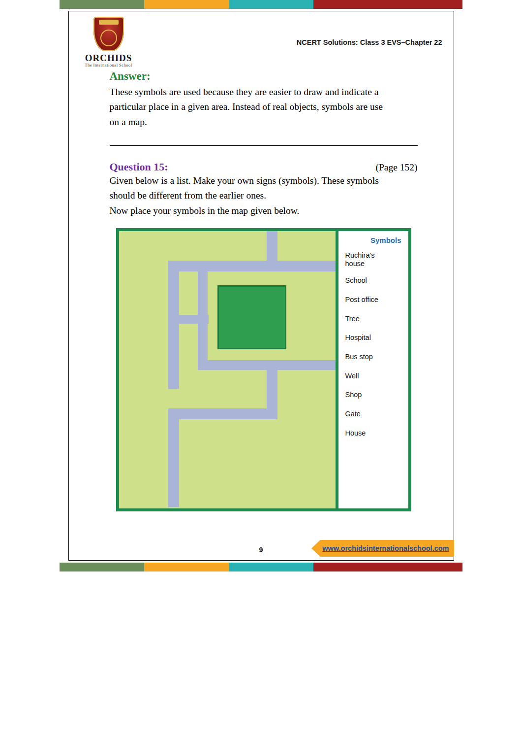ORCHIDS The International School
ORCHIDS
The International School
NCERT Solutions: Class 3 EVS–Chapter 22
Answer:
These symbols are used because they are easier to draw and indicate a
particular place in a given area. Instead of real objects, symbols are use
on a map.
Question 15: (Page 152)
Given below is a list. Make your own signs (symbols). These symbols
should be different from the earlier ones.
Now place your symbols in the map given below.
Symbols
Ruchira's
house
School
Post office
Tree
Hospital
Bus stop
Well
Shop
Gate
House
9
www.orchidsinternationalschool.com